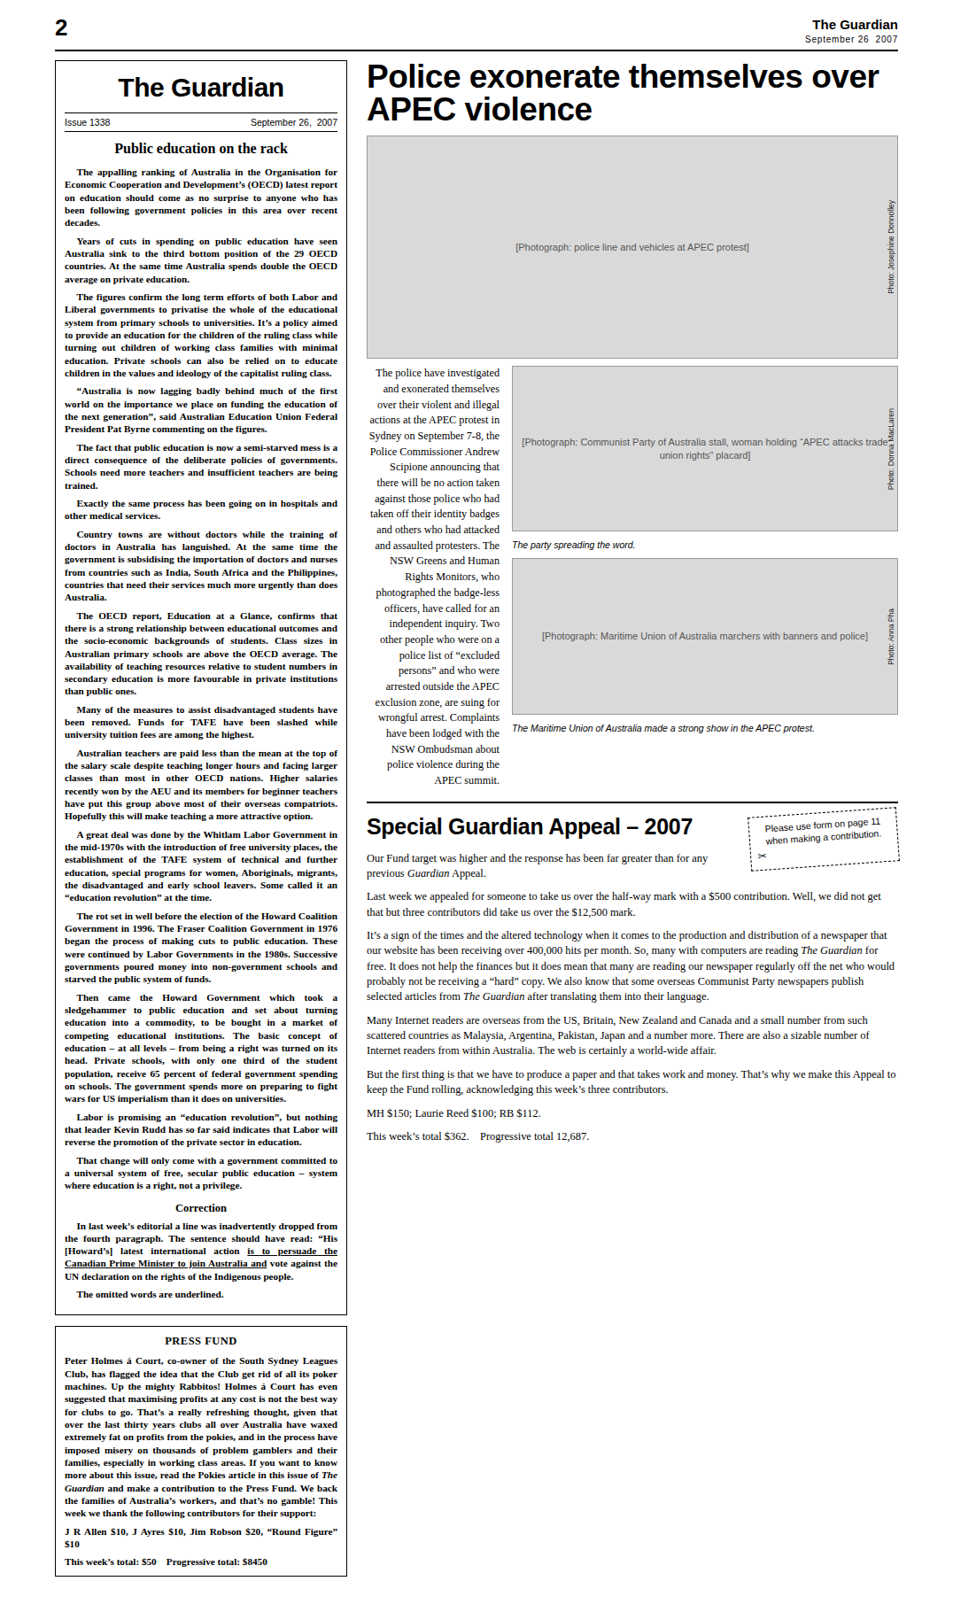2
The Guardian
September 26 2007
The Guardian
Issue 1338 September 26, 2007
Public education on the rack
The appalling ranking of Australia in the Organisation for Economic Cooperation and Development’s (OECD) latest report on education should come as no surprise to anyone who has been following government policies in this area over recent decades.
Years of cuts in spending on public education have seen Australia sink to the third bottom position of the 29 OECD countries. At the same time Australia spends double the OECD average on private education.
The figures confirm the long term efforts of both Labor and Liberal governments to privatise the whole of the educational system from primary schools to universities. It’s a policy aimed to provide an education for the children of the ruling class while turning out children of working class families with minimal education. Private schools can also be relied on to educate children in the values and ideology of the capitalist ruling class.
“Australia is now lagging badly behind much of the first world on the importance we place on funding the education of the next generation”, said Australian Education Union Federal President Pat Byrne commenting on the figures.
The fact that public education is now a semi-starved mess is a direct consequence of the deliberate policies of governments. Schools need more teachers and insufficient teachers are being trained.
Exactly the same process has been going on in hospitals and other medical services.
Country towns are without doctors while the training of doctors in Australia has languished. At the same time the government is subsidising the importation of doctors and nurses from countries such as India, South Africa and the Philippines, countries that need their services much more urgently than does Australia.
The OECD report, Education at a Glance, confirms that there is a strong relationship between educational outcomes and the socio-economic backgrounds of students. Class sizes in Australian primary schools are above the OECD average. The availability of teaching resources relative to student numbers in secondary education is more favourable in private institutions than public ones.
Many of the measures to assist disadvantaged students have been removed. Funds for TAFE have been slashed while university tuition fees are among the highest.
Australian teachers are paid less than the mean at the top of the salary scale despite teaching longer hours and facing larger classes than most in other OECD nations. Higher salaries recently won by the AEU and its members for beginner teachers have put this group above most of their overseas compatriots. Hopefully this will make teaching a more attractive option.
A great deal was done by the Whitlam Labor Government in the mid-1970s with the introduction of free university places, the establishment of the TAFE system of technical and further education, special programs for women, Aboriginals, migrants, the disadvantaged and early school leavers. Some called it an “education revolution” at the time.
The rot set in well before the election of the Howard Coalition Government in 1996. The Fraser Coalition Government in 1976 began the process of making cuts to public education. These were continued by Labor Governments in the 1980s. Successive governments poured money into non-government schools and starved the public system of funds.
Then came the Howard Government which took a sledgehammer to public education and set about turning education into a commodity, to be bought in a market of competing educational institutions. The basic concept of education – at all levels – from being a right was turned on its head. Private schools, with only one third of the student population, receive 65 percent of federal government spending on schools. The government spends more on preparing to fight wars for US imperialism than it does on universities.
Labor is promising an “education revolution”, but nothing that leader Kevin Rudd has so far said indicates that Labor will reverse the promotion of the private sector in education.
That change will only come with a government committed to a universal system of free, secular public education – system where education is a right, not a privilege.
Correction
In last week’s editorial a line was inadvertently dropped from the fourth paragraph. The sentence should have read: “His [Howard’s] latest international action is to persuade the Canadian Prime Minister to join Australia and vote against the UN declaration on the rights of the Indigenous people.
The omitted words are underlined.
PRESS FUND
Peter Holmes á Court, co-owner of the South Sydney Leagues Club, has flagged the idea that the Club get rid of all its poker machines. Up the mighty Rabbitos! Holmes á Court has even suggested that maximising profits at any cost is not the best way for clubs to go. That’s a really refreshing thought, given that over the last thirty years clubs all over Australia have waxed extremely fat on profits from the pokies, and in the process have imposed misery on thousands of problem gamblers and their families, especially in working class areas. If you want to know more about this issue, read the Pokies article in this issue of The Guardian and make a contribution to the Press Fund. We back the families of Australia’s workers, and that’s no gamble! This week we thank the following contributors for their support:
J R Allen $10, J Ayres $10, Jim Robson $20, “Round Figure” $10
This week’s total: $50 Progressive total: $8450
Police exonerate themselves over APEC violence
[Photograph: police line and vehicles at APEC protest]
Photo: Josephine Donnolley
The police have investigated and exonerated themselves over their violent and illegal actions at the APEC protest in Sydney on September 7-8, the Police Commissioner Andrew Scipione announcing that there will be no action taken against those police who had taken off their identity badges and others who had attacked and assaulted protesters. The NSW Greens and Human Rights Monitors, who photographed the badge-less officers, have called for an independent inquiry. Two other people who were on a police list of “excluded persons” and who were arrested outside the APEC exclusion zone, are suing for wrongful arrest. Complaints have been lodged with the NSW Ombudsman about police violence during the APEC summit.
[Photograph: Communist Party of Australia stall, woman holding “APEC attacks trade union rights” placard]
Photo: Donna MacLaren
The party spreading the word.
[Photograph: Maritime Union of Australia marchers with banners and police]
Photo: Anna Pha
The Maritime Union of Australia made a strong show in the APEC protest.
Please use form on page 11 when making a contribution.
✂
Special Guardian Appeal – 2007
Our Fund target was higher and the response has been far greater than for any previous Guardian Appeal.
Last week we appealed for someone to take us over the half-way mark with a $500 contribution. Well, we did not get that but three contributors did take us over the $12,500 mark.
It’s a sign of the times and the altered technology when it comes to the production and distribution of a newspaper that our website has been receiving over 400,000 hits per month. So, many with computers are reading The Guardian for free. It does not help the finances but it does mean that many are reading our newspaper regularly off the net who would probably not be receiving a “hard” copy. We also know that some overseas Communist Party newspapers publish selected articles from The Guardian after translating them into their language.
Many Internet readers are overseas from the US, Britain, New Zealand and Canada and a small number from such scattered countries as Malaysia, Argentina, Pakistan, Japan and a number more. There are also a sizable number of Internet readers from within Australia. The web is certainly a world-wide affair.
But the first thing is that we have to produce a paper and that takes work and money. That’s why we make this Appeal to keep the Fund rolling, acknowledging this week’s three contributors.
MH $150; Laurie Reed $100; RB $112.
This week’s total $362. Progressive total 12,687.